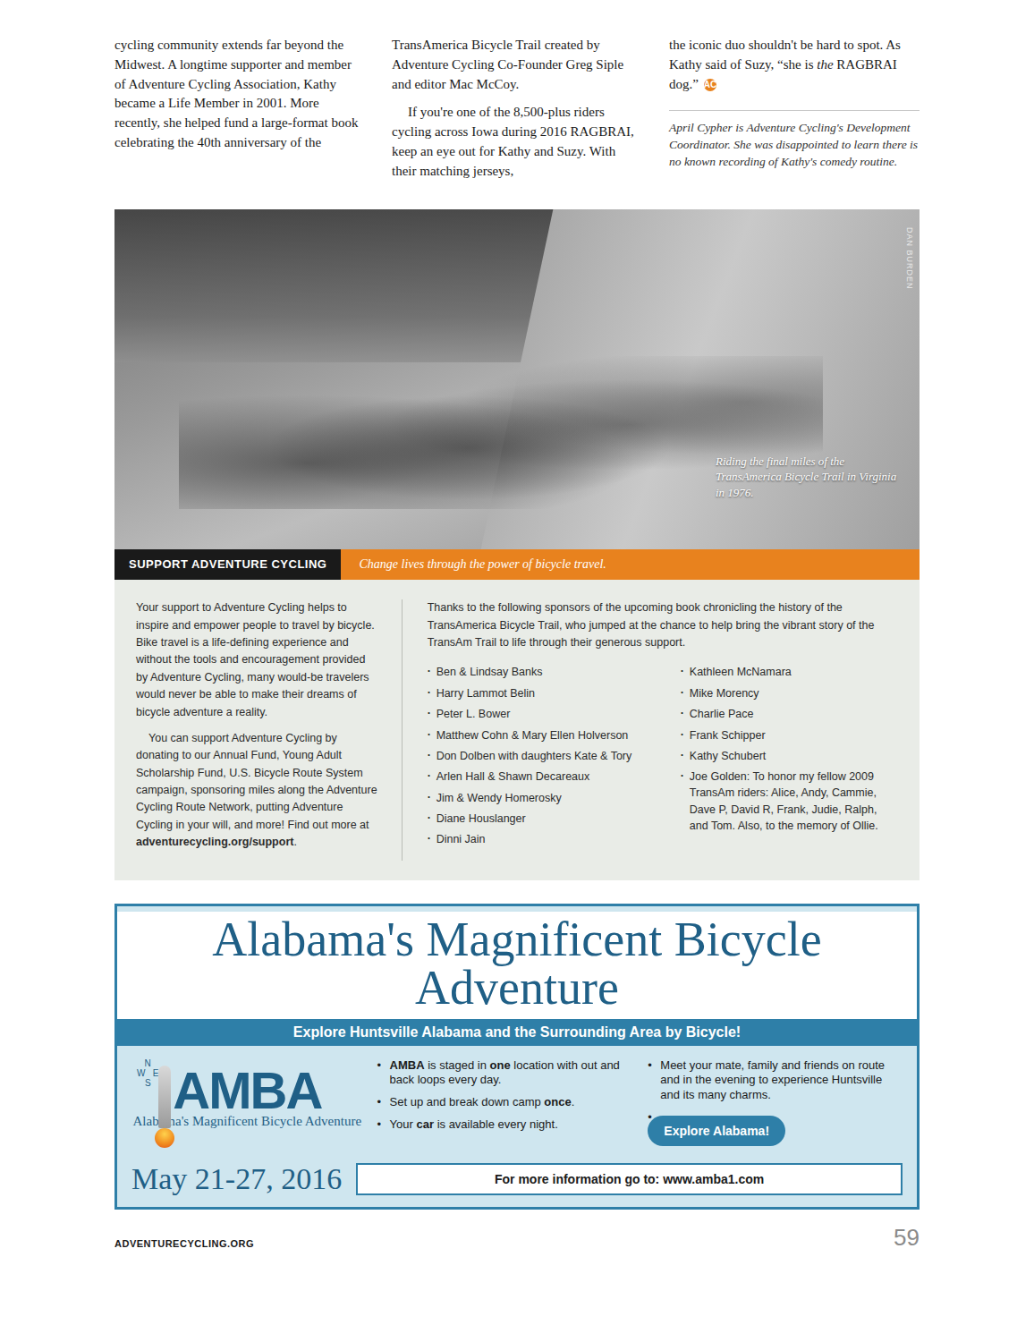cycling community extends far beyond the Midwest. A longtime supporter and member of Adventure Cycling Association, Kathy became a Life Member in 2001. More recently, she helped fund a large-format book celebrating the 40th anniversary of the
TransAmerica Bicycle Trail created by Adventure Cycling Co-Founder Greg Siple and editor Mac McCoy.
If you're one of the 8,500-plus riders cycling across Iowa during 2016 RAGBRAI, keep an eye out for Kathy and Suzy. With their matching jerseys,
the iconic duo shouldn't be hard to spot. As Kathy said of Suzy, “she is the RAGBRAI dog.” AC
April Cypher is Adventure Cycling's Development Coordinator. She was disappointed to learn there is no known recording of Kathy's comedy routine.
DAN BURDEN
Riding the final miles of the TransAmerica Bicycle Trail in Virginia in 1976.
SUPPORT ADVENTURE CYCLING
Change lives through the power of bicycle travel.
Your support to Adventure Cycling helps to inspire and empower people to travel by bicycle. Bike travel is a life-defining experience and without the tools and encouragement provided by Adventure Cycling, many would-be travelers would never be able to make their dreams of bicycle adventure a reality.
You can support Adventure Cycling by donating to our Annual Fund, Young Adult Scholarship Fund, U.S. Bicycle Route System campaign, sponsoring miles along the Adventure Cycling Route Network, putting Adventure Cycling in your will, and more! Find out more at adventurecycling.org/support.
Thanks to the following sponsors of the upcoming book chronicling the history of the TransAmerica Bicycle Trail, who jumped at the chance to help bring the vibrant story of the TransAm Trail to life through their generous support.
Ben & Lindsay Banks
Harry Lammot Belin
Peter L. Bower
Matthew Cohn & Mary Ellen Holverson
Don Dolben with daughters Kate & Tory
Arlen Hall & Shawn Decareaux
Jim & Wendy Homerosky
Diane Houslanger
Dinni Jain
Kathleen McNamara
Mike Morency
Charlie Pace
Frank Schipper
Kathy Schubert
Joe Golden: To honor my fellow 2009 TransAm riders: Alice, Andy, Cammie, Dave P, David R, Frank, Judie, Ralph, and Tom. Also, to the memory of Ollie.
Alabama's Magnificent Bicycle Adventure
Explore Huntsville Alabama and the Surrounding Area by Bicycle!
N
W E
S
AMBA
Alabama's Magnificent Bicycle Adventure
AMBA is staged in one location with out and back loops every day.
Set up and break down camp once.
Your car is available every night.
Meet your mate, family and friends on route and in the evening to experience Huntsville and its many charms.
Explore Alabama!
May 21-27, 2016
For more information go to: www.amba1.com
ADVENTURECYCLING.ORG
59